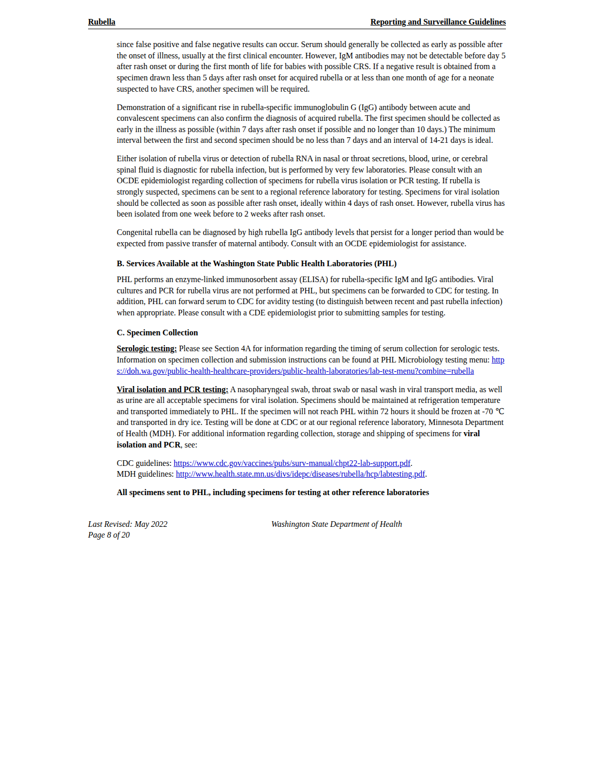Rubella Reporting and Surveillance Guidelines
since false positive and false negative results can occur. Serum should generally be collected as early as possible after the onset of illness, usually at the first clinical encounter. However, IgM antibodies may not be detectable before day 5 after rash onset or during the first month of life for babies with possible CRS. If a negative result is obtained from a specimen drawn less than 5 days after rash onset for acquired rubella or at less than one month of age for a neonate suspected to have CRS, another specimen will be required.
Demonstration of a significant rise in rubella-specific immunoglobulin G (IgG) antibody between acute and convalescent specimens can also confirm the diagnosis of acquired rubella. The first specimen should be collected as early in the illness as possible (within 7 days after rash onset if possible and no longer than 10 days.) The minimum interval between the first and second specimen should be no less than 7 days and an interval of 14-21 days is ideal.
Either isolation of rubella virus or detection of rubella RNA in nasal or throat secretions, blood, urine, or cerebral spinal fluid is diagnostic for rubella infection, but is performed by very few laboratories. Please consult with an OCDE epidemiologist regarding collection of specimens for rubella virus isolation or PCR testing. If rubella is strongly suspected, specimens can be sent to a regional reference laboratory for testing. Specimens for viral isolation should be collected as soon as possible after rash onset, ideally within 4 days of rash onset. However, rubella virus has been isolated from one week before to 2 weeks after rash onset.
Congenital rubella can be diagnosed by high rubella IgG antibody levels that persist for a longer period than would be expected from passive transfer of maternal antibody. Consult with an OCDE epidemiologist for assistance.
B. Services Available at the Washington State Public Health Laboratories (PHL)
PHL performs an enzyme-linked immunosorbent assay (ELISA) for rubella-specific IgM and IgG antibodies. Viral cultures and PCR for rubella virus are not performed at PHL, but specimens can be forwarded to CDC for testing. In addition, PHL can forward serum to CDC for avidity testing (to distinguish between recent and past rubella infection) when appropriate. Please consult with a CDE epidemiologist prior to submitting samples for testing.
C. Specimen Collection
Serologic testing: Please see Section 4A for information regarding the timing of serum collection for serologic tests. Information on specimen collection and submission instructions can be found at PHL Microbiology testing menu: https://doh.wa.gov/public-health-healthcare-providers/public-health-laboratories/lab-test-menu?combine=rubella
Viral isolation and PCR testing: A nasopharyngeal swab, throat swab or nasal wash in viral transport media, as well as urine are all acceptable specimens for viral isolation. Specimens should be maintained at refrigeration temperature and transported immediately to PHL. If the specimen will not reach PHL within 72 hours it should be frozen at -70 ℃ and transported in dry ice. Testing will be done at CDC or at our regional reference laboratory, Minnesota Department of Health (MDH). For additional information regarding collection, storage and shipping of specimens for viral isolation and PCR, see:
CDC guidelines: https://www.cdc.gov/vaccines/pubs/surv-manual/chpt22-lab-support.pdf.
MDH guidelines: http://www.health.state.mn.us/divs/idepc/diseases/rubella/hcp/labtesting.pdf.
All specimens sent to PHL, including specimens for testing at other reference laboratories
Last Revised: May 2022
Page 8 of 20 Washington State Department of Health